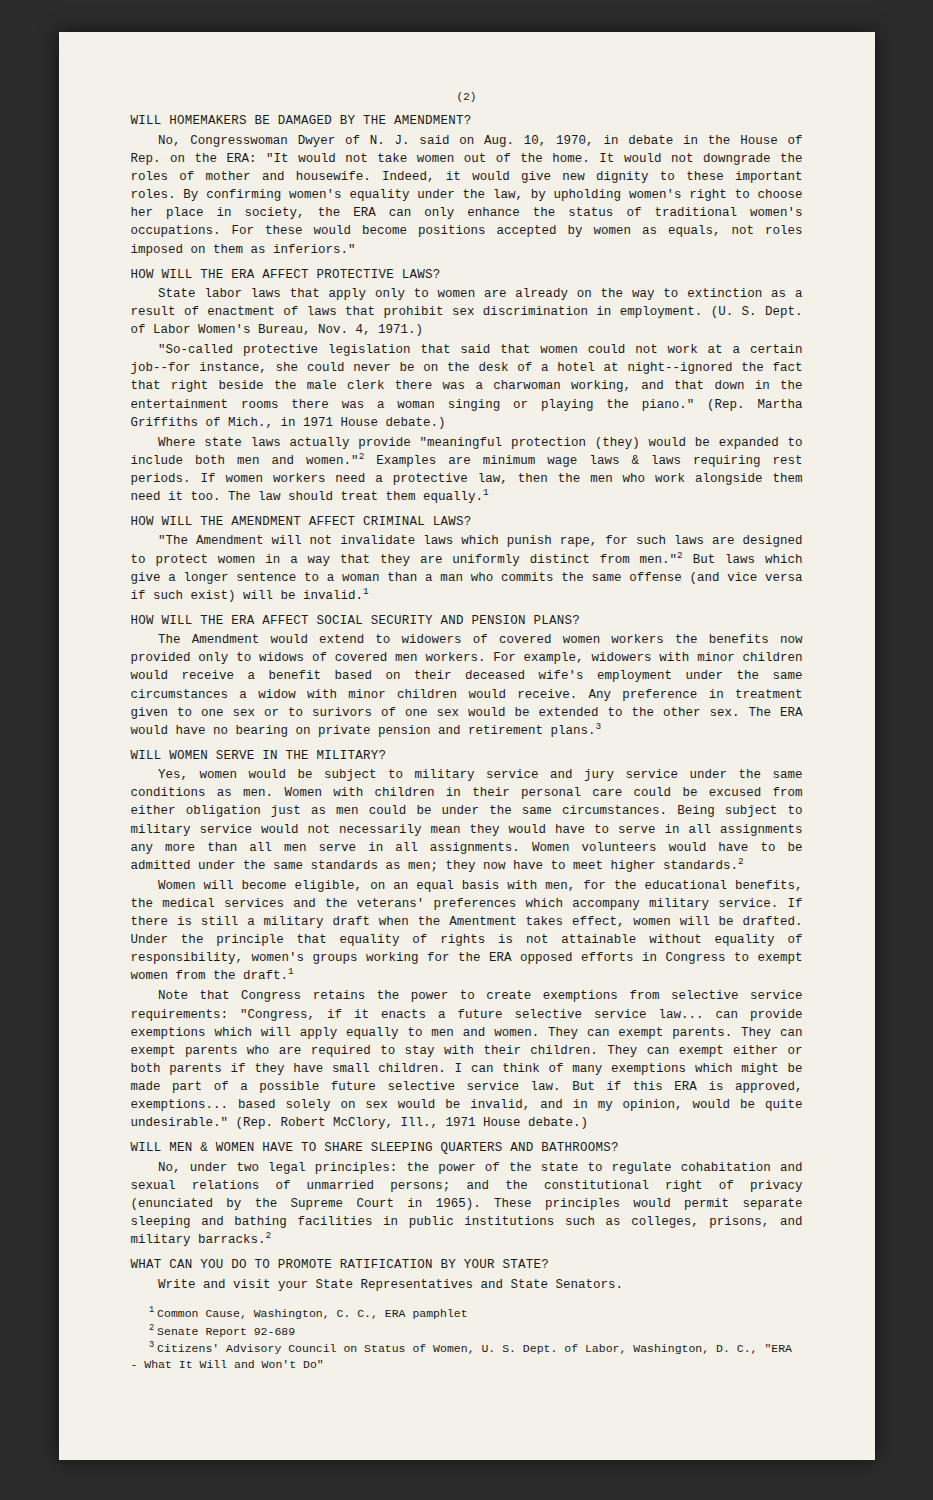(2)
Will homemakers be damaged by the Amendment?
No, Congresswoman Dwyer of N. J. said on Aug. 10, 1970, in debate in the House of Rep. on the ERA: "It would not take women out of the home. It would not downgrade the roles of mother and housewife. Indeed, it would give new dignity to these important roles. By confirming women's equality under the law, by upholding women's right to choose her place in society, the ERA can only enhance the status of traditional women's occupations. For these would become positions accepted by women as equals, not roles imposed on them as inferiors."
How will the ERA affect protective laws?
State labor laws that apply only to women are already on the way to extinction as a result of enactment of laws that prohibit sex discrimination in employment. (U. S. Dept. of Labor Women's Bureau, Nov. 4, 1971.)
"So-called protective legislation that said that women could not work at a certain job--for instance, she could never be on the desk of a hotel at night--ignored the fact that right beside the male clerk there was a charwoman working, and that down in the entertainment rooms there was a woman singing or playing the piano." (Rep. Martha Griffiths of Mich., in 1971 House debate.)
Where state laws actually provide "meaningful protection (they) would be expanded to include both men and women."2 Examples are minimum wage laws & laws requiring rest periods. If women workers need a protective law, then the men who work alongside them need it too. The law should treat them equally.1
How will the Amendment affect criminal laws?
"The Amendment will not invalidate laws which punish rape, for such laws are designed to protect women in a way that they are uniformly distinct from men."2 But laws which give a longer sentence to a woman than a man who commits the same offense (and vice versa if such exist) will be invalid.1
How will the ERA affect Social Security and pension plans?
The Amendment would extend to widowers of covered women workers the benefits now provided only to widows of covered men workers. For example, widowers with minor children would receive a benefit based on their deceased wife's employment under the same circumstances a widow with minor children would receive. Any preference in treatment given to one sex or to surivors of one sex would be extended to the other sex. The ERA would have no bearing on private pension and retirement plans.3
Will women serve in the military?
Yes, women would be subject to military service and jury service under the same conditions as men. Women with children in their personal care could be excused from either obligation just as men could be under the same circumstances. Being subject to military service would not necessarily mean they would have to serve in all assignments any more than all men serve in all assignments. Women volunteers would have to be admitted under the same standards as men; they now have to meet higher standards.2
Women will become eligible, on an equal basis with men, for the educational benefits, the medical services and the veterans' preferences which accompany military service. If there is still a military draft when the Amentment takes effect, women will be drafted. Under the principle that equality of rights is not attainable without equality of responsibility, women's groups working for the ERA opposed efforts in Congress to exempt women from the draft.1
Note that Congress retains the power to create exemptions from selective service requirements: "Congress, if it enacts a future selective service law... can provide exemptions which will apply equally to men and women. They can exempt parents. They can exempt parents who are required to stay with their children. They can exempt either or both parents if they have small children. I can think of many exemptions which might be made part of a possible future selective service law. But if this ERA is approved, exemptions... based solely on sex would be invalid, and in my opinion, would be quite undesirable." (Rep. Robert McClory, Ill., 1971 House debate.)
Will men & women have to share sleeping quarters and bathrooms?
No, under two legal principles: the power of the state to regulate cohabitation and sexual relations of unmarried persons; and the constitutional right of privacy (enunciated by the Supreme Court in 1965). These principles would permit separate sleeping and bathing facilities in public institutions such as colleges, prisons, and military barracks.2
What can you do to promote ratification by your state?
Write and visit your State Representatives and State Senators.
1Common Cause, Washington, C. C., ERA pamphlet
2Senate Report 92-689
3Citizens' Advisory Council on Status of Women, U. S. Dept. of Labor, Washington, D. C., "ERA - What It Will and Won't Do"